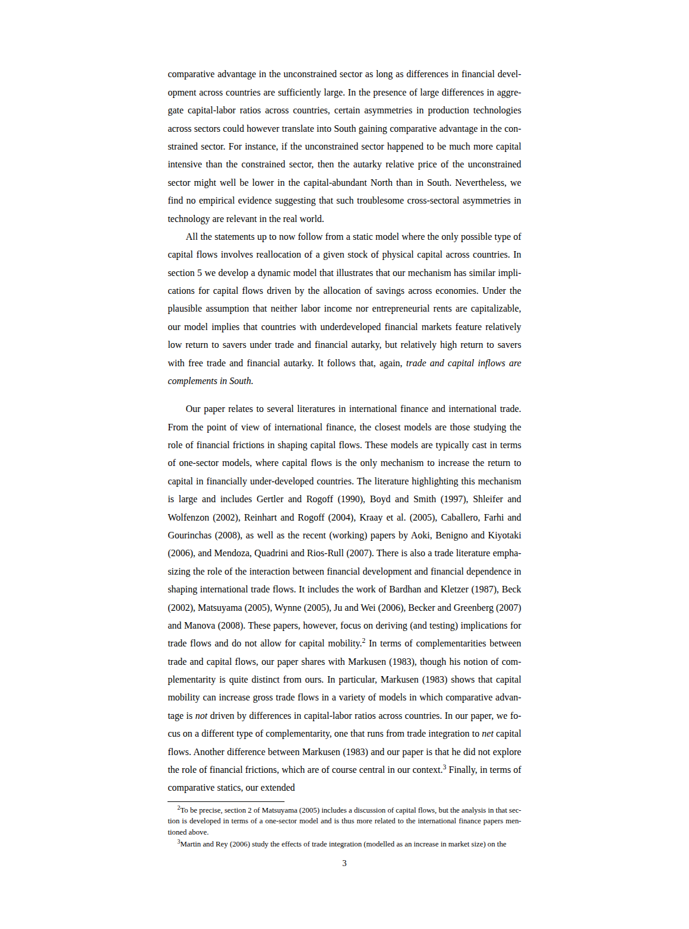comparative advantage in the unconstrained sector as long as differences in financial development across countries are sufficiently large. In the presence of large differences in aggregate capital-labor ratios across countries, certain asymmetries in production technologies across sectors could however translate into South gaining comparative advantage in the constrained sector. For instance, if the unconstrained sector happened to be much more capital intensive than the constrained sector, then the autarky relative price of the unconstrained sector might well be lower in the capital-abundant North than in South. Nevertheless, we find no empirical evidence suggesting that such troublesome cross-sectoral asymmetries in technology are relevant in the real world.
All the statements up to now follow from a static model where the only possible type of capital flows involves reallocation of a given stock of physical capital across countries. In section 5 we develop a dynamic model that illustrates that our mechanism has similar implications for capital flows driven by the allocation of savings across economies. Under the plausible assumption that neither labor income nor entrepreneurial rents are capitalizable, our model implies that countries with underdeveloped financial markets feature relatively low return to savers under trade and financial autarky, but relatively high return to savers with free trade and financial autarky. It follows that, again, trade and capital inflows are complements in South.
Our paper relates to several literatures in international finance and international trade. From the point of view of international finance, the closest models are those studying the role of financial frictions in shaping capital flows. These models are typically cast in terms of one-sector models, where capital flows is the only mechanism to increase the return to capital in financially under-developed countries. The literature highlighting this mechanism is large and includes Gertler and Rogoff (1990), Boyd and Smith (1997), Shleifer and Wolfenzon (2002), Reinhart and Rogoff (2004), Kraay et al. (2005), Caballero, Farhi and Gourinchas (2008), as well as the recent (working) papers by Aoki, Benigno and Kiyotaki (2006), and Mendoza, Quadrini and Rios-Rull (2007). There is also a trade literature emphasizing the role of the interaction between financial development and financial dependence in shaping international trade flows. It includes the work of Bardhan and Kletzer (1987), Beck (2002), Matsuyama (2005), Wynne (2005), Ju and Wei (2006), Becker and Greenberg (2007) and Manova (2008). These papers, however, focus on deriving (and testing) implications for trade flows and do not allow for capital mobility.2 In terms of complementarities between trade and capital flows, our paper shares with Markusen (1983), though his notion of complementarity is quite distinct from ours. In particular, Markusen (1983) shows that capital mobility can increase gross trade flows in a variety of models in which comparative advantage is not driven by differences in capital-labor ratios across countries. In our paper, we focus on a different type of complementarity, one that runs from trade integration to net capital flows. Another difference between Markusen (1983) and our paper is that he did not explore the role of financial frictions, which are of course central in our context.3 Finally, in terms of comparative statics, our extended
2To be precise, section 2 of Matsuyama (2005) includes a discussion of capital flows, but the analysis in that section is developed in terms of a one-sector model and is thus more related to the international finance papers mentioned above.
3Martin and Rey (2006) study the effects of trade integration (modelled as an increase in market size) on the
3